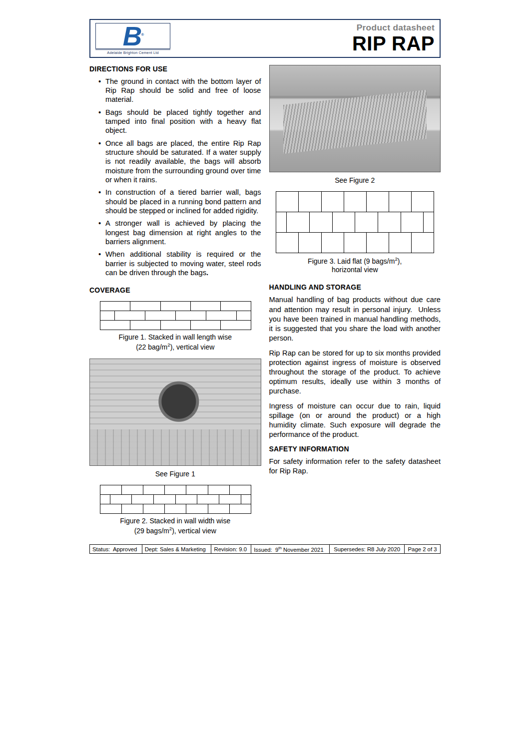B®
Adelaide Brighton Cement Ltd
Product datasheet
RIP RAP
DIRECTIONS FOR USE
The ground in contact with the bottom layer of Rip Rap should be solid and free of loose material.
Bags should be placed tightly together and tamped into final position with a heavy flat object.
Once all bags are placed, the entire Rip Rap structure should be saturated. If a water supply is not readily available, the bags will absorb moisture from the surrounding ground over time or when it rains.
In construction of a tiered barrier wall, bags should be placed in a running bond pattern and should be stepped or inclined for added rigidity.
A stronger wall is achieved by placing the longest bag dimension at right angles to the barriers alignment.
When additional stability is required or the barrier is subjected to moving water, steel rods can be driven through the bags.
COVERAGE
Figure 1. Stacked in wall length wise
(22 bag/m2), vertical view
See Figure 1
Figure 2. Stacked in wall width wise
(29 bags/m2), vertical view
See Figure 2
Figure 3. Laid flat (9 bags/m2),
horizontal view
HANDLING AND STORAGE
Manual handling of bag products without due care and attention may result in personal injury. Unless you have been trained in manual handling methods, it is suggested that you share the load with another person.
Rip Rap can be stored for up to six months provided protection against ingress of moisture is observed throughout the storage of the product. To achieve optimum results, ideally use within 3 months of purchase.
Ingress of moisture can occur due to rain, liquid spillage (on or around the product) or a high humidity climate. Such exposure will degrade the performance of the product.
SAFETY INFORMATION
For safety information refer to the safety datasheet for Rip Rap.
| Status: Approved | Dept: Sales & Marketing | Revision: 9.0 | Issued: 9 th November 2021 | Supersedes: R8 July 2020 | Page 2 of 3 |